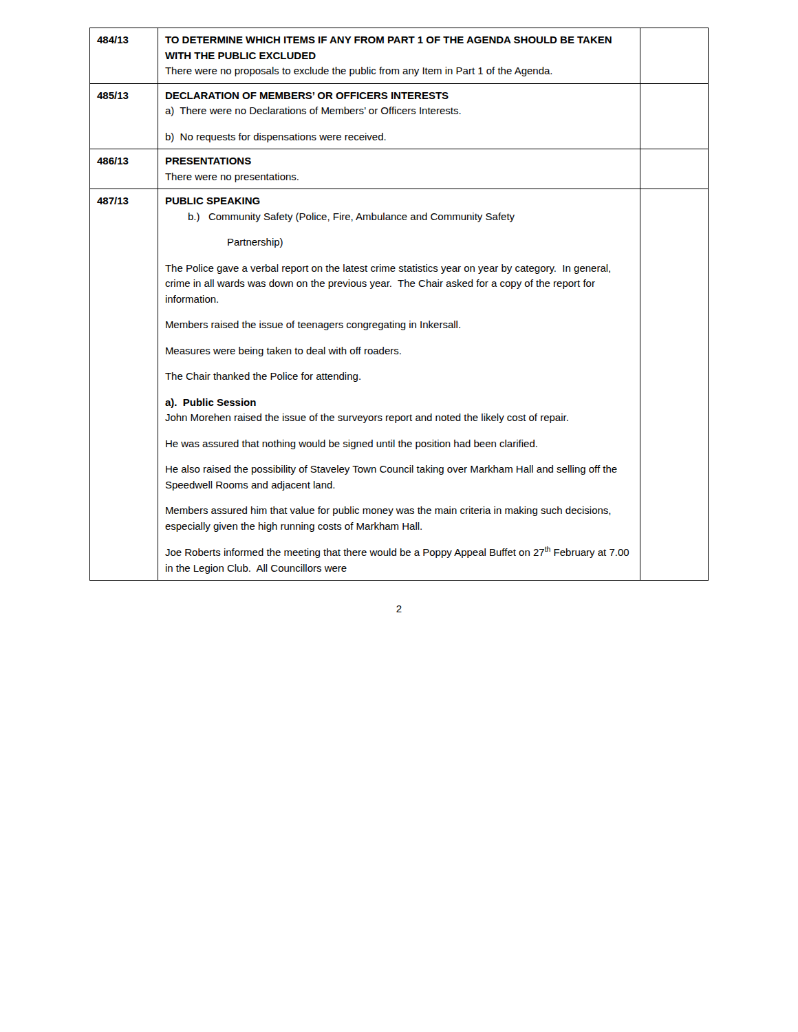| 484/13 | TO DETERMINE WHICH ITEMS IF ANY FROM PART 1 OF THE AGENDA SHOULD BE TAKEN WITH THE PUBLIC EXCLUDED There were no proposals to exclude the public from any Item in Part 1 of the Agenda. | |
| 485/13 | DECLARATION OF MEMBERS’ OR OFFICERS INTERESTS a) There were no Declarations of Members’ or Officers Interests. b) No requests for dispensations were received. | |
| 486/13 | PRESENTATIONS There were no presentations. | |
| 487/13 | PUBLIC SPEAKING b.) Community Safety (Police, Fire, Ambulance and Community Safety Partnership) The Police gave a verbal report on the latest crime statistics year on year by category. In general, crime in all wards was down on the previous year. The Chair asked for a copy of the report for information. Members raised the issue of teenagers congregating in Inkersall. Measures were being taken to deal with off roaders. The Chair thanked the Police for attending. a). Public Session John Morehen raised the issue of the surveyors report and noted the likely cost of repair. He was assured that nothing would be signed until the position had been clarified. He also raised the possibility of Staveley Town Council taking over Markham Hall and selling off the Speedwell Rooms and adjacent land. Members assured him that value for public money was the main criteria in making such decisions, especially given the high running costs of Markham Hall. Joe Roberts informed the meeting that there would be a Poppy Appeal Buffet on 27 th February at 7.00 in the Legion Club. All Councillors were | |
2